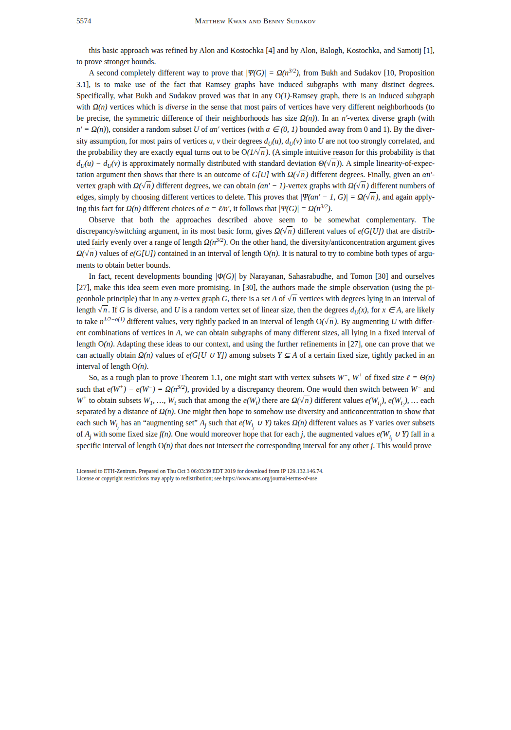5574 Matthew Kwan and Benny Sudakov 5574
this basic approach was refined by Alon and Kostochka [4] and by Alon, Balogh, Kostochka, and Samotij [1], to prove stronger bounds.
A second completely different way to prove that |Ψ(G)| = Ω(n3/2), from Bukh and Sudakov [10, Proposition 3.1], is to make use of the fact that Ramsey graphs have induced subgraphs with many distinct degrees. Specifically, what Bukh and Sudakov proved was that in any O(1)-Ramsey graph, there is an induced subgraph with Ω(n) vertices which is diverse in the sense that most pairs of vertices have very different neighborhoods (to be precise, the symmetric difference of their neighborhoods has size Ω(n)). In an n′-vertex diverse graph (with n′ = Ω(n)), consider a random subset U of αn′ vertices (with α ∈ (0, 1) bounded away from 0 and 1). By the diversity assumption, for most pairs of vertices u, v their degrees dU(u), dU(v) into U are not too strongly correlated, and the probability they are exactly equal turns out to be O(1/√n). (A simple intuitive reason for this probability is that dU(u) − dU(v) is approximately normally distributed with standard deviation Θ(√n)). A simple linearity-of-expectation argument then shows that there is an outcome of G[U] with Ω(√n) different degrees. Finally, given an αn′-vertex graph with Ω(√n) different degrees, we can obtain (αn′ − 1)-vertex graphs with Ω(√n) different numbers of edges, simply by choosing different vertices to delete. This proves that |Ψ(αn′ − 1, G)| = Ω(√n), and again applying this fact for Ω(n) different choices of α = ℓ/n′, it follows that |Ψ(G)| = Ω(n3/2).
Observe that both the approaches described above seem to be somewhat complementary. The discrepancy/switching argument, in its most basic form, gives Ω(√n) different values of e(G[U]) that are distributed fairly evenly over a range of length Ω(n3/2). On the other hand, the diversity/anticoncentration argument gives Ω(√n) values of e(G[U]) contained in an interval of length O(n). It is natural to try to combine both types of arguments to obtain better bounds.
In fact, recent developments bounding |Φ(G)| by Narayanan, Sahasrabudhe, and Tomon [30] and ourselves [27], make this idea seem even more promising. In [30], the authors made the simple observation (using the pigeonhole principle) that in any n-vertex graph G, there is a set A of √n vertices with degrees lying in an interval of length √n. If G is diverse, and U is a random vertex set of linear size, then the degrees dU(x), for x ∈ A, are likely to take n1/2−o(1) different values, very tightly packed in an interval of length O(√n). By augmenting U with different combinations of vertices in A, we can obtain subgraphs of many different sizes, all lying in a fixed interval of length O(n). Adapting these ideas to our context, and using the further refinements in [27], one can prove that we can actually obtain Ω(n) values of e(G[U ∪ Y]) among subsets Y ⊆ A of a certain fixed size, tightly packed in an interval of length O(n).
So, as a rough plan to prove Theorem 1.1, one might start with vertex subsets W−, W+ of fixed size ℓ = Θ(n) such that e(W+) − e(W−) = Ω(n3/2), provided by a discrepancy theorem. One would then switch between W− and W+ to obtain subsets W1, …, Wt such that among the e(Wi) there are Ω(√n) different values e(Wi1), e(Wi2), … each separated by a distance of Ω(n). One might then hope to somehow use diversity and anticoncentration to show that each such Wij has an “augmenting set” Aj such that e(Wij ∪ Y) takes Ω(n) different values as Y varies over subsets of Aj with some fixed size f(n). One would moreover hope that for each j, the augmented values e(Wij ∪ Y) fall in a specific interval of length O(n) that does not intersect the corresponding interval for any other j. This would prove
Licensed to ETH-Zentrum. Prepared on Thu Oct 3 06:03:39 EDT 2019 for download from IP 129.132.146.74.
License or copyright restrictions may apply to redistribution; see https://www.ams.org/journal-terms-of-use